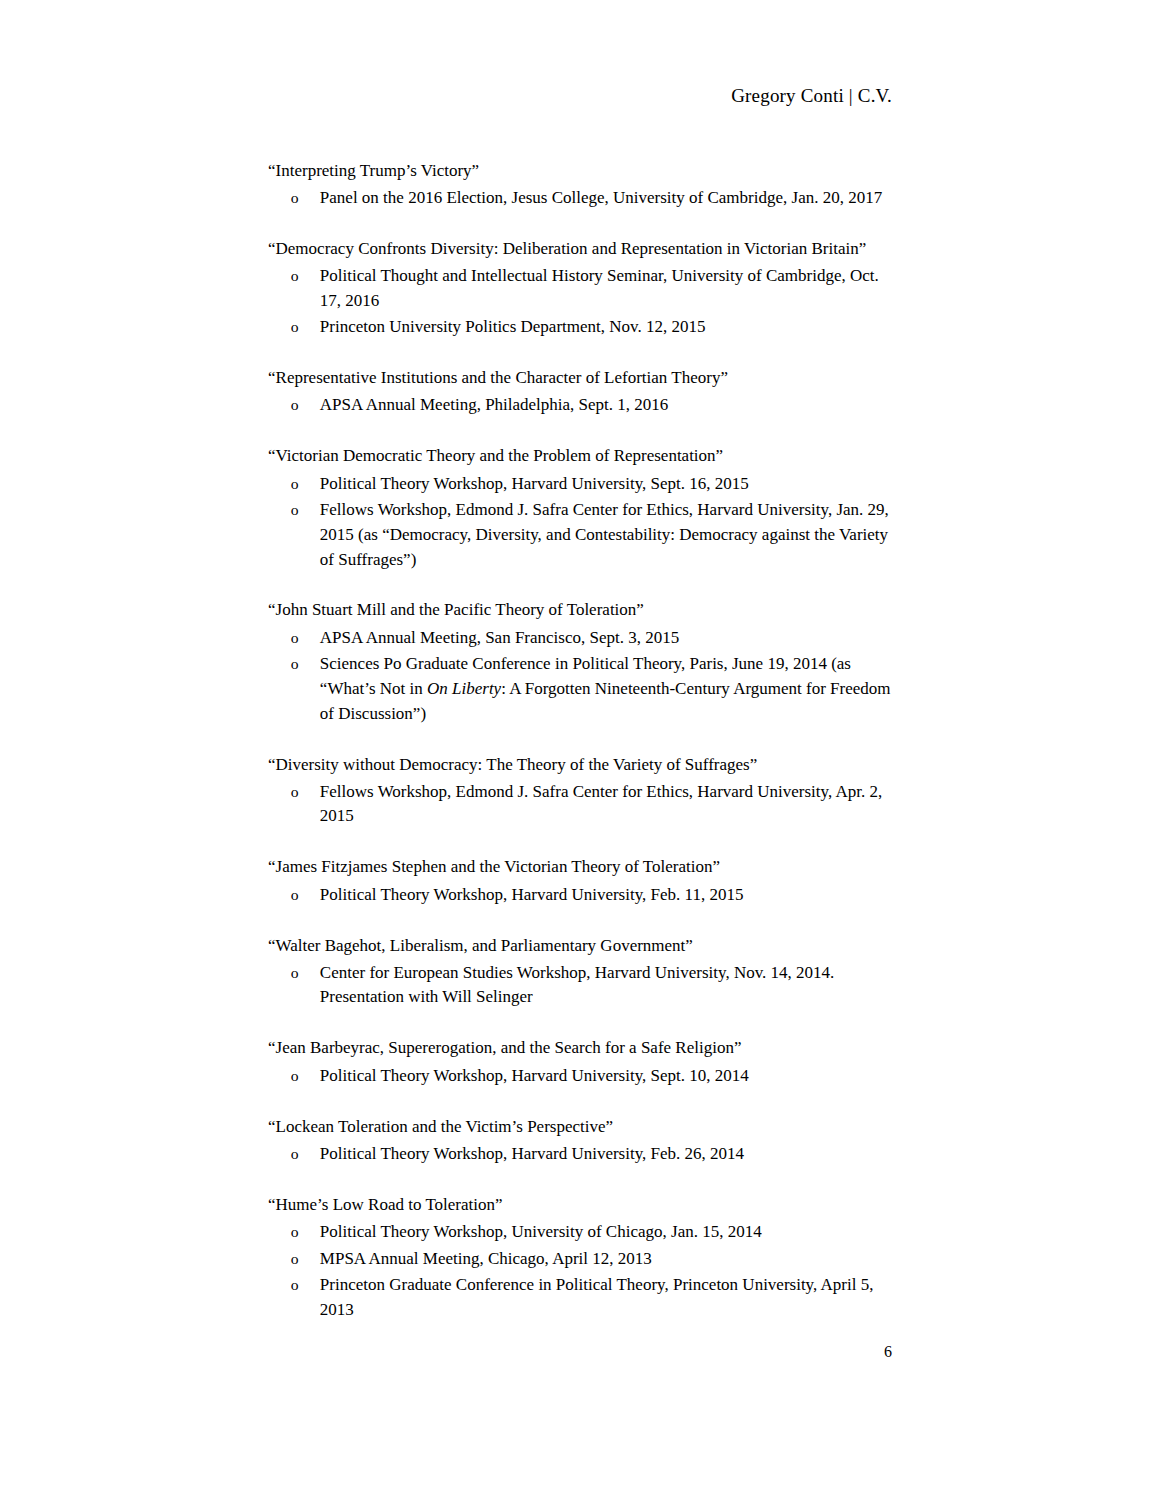Gregory Conti | C.V.
“Interpreting Trump’s Victory”
Panel on the 2016 Election, Jesus College, University of Cambridge, Jan. 20, 2017
“Democracy Confronts Diversity: Deliberation and Representation in Victorian Britain”
Political Thought and Intellectual History Seminar, University of Cambridge, Oct. 17, 2016
Princeton University Politics Department, Nov. 12, 2015
“Representative Institutions and the Character of Lefortian Theory”
APSA Annual Meeting, Philadelphia, Sept. 1, 2016
“Victorian Democratic Theory and the Problem of Representation”
Political Theory Workshop, Harvard University, Sept. 16, 2015
Fellows Workshop, Edmond J. Safra Center for Ethics, Harvard University, Jan. 29, 2015 (as “Democracy, Diversity, and Contestability: Democracy against the Variety of Suffrages”)
“John Stuart Mill and the Pacific Theory of Toleration”
APSA Annual Meeting, San Francisco, Sept. 3, 2015
Sciences Po Graduate Conference in Political Theory, Paris, June 19, 2014 (as “What’s Not in On Liberty: A Forgotten Nineteenth-Century Argument for Freedom of Discussion”)
“Diversity without Democracy: The Theory of the Variety of Suffrages”
Fellows Workshop, Edmond J. Safra Center for Ethics, Harvard University, Apr. 2, 2015
“James Fitzjames Stephen and the Victorian Theory of Toleration”
Political Theory Workshop, Harvard University, Feb. 11, 2015
“Walter Bagehot, Liberalism, and Parliamentary Government”
Center for European Studies Workshop, Harvard University, Nov. 14, 2014. Presentation with Will Selinger
“Jean Barbeyrac, Supererogation, and the Search for a Safe Religion”
Political Theory Workshop, Harvard University, Sept. 10, 2014
“Lockean Toleration and the Victim’s Perspective”
Political Theory Workshop, Harvard University, Feb. 26, 2014
“Hume’s Low Road to Toleration”
Political Theory Workshop, University of Chicago, Jan. 15, 2014
MPSA Annual Meeting, Chicago, April 12, 2013
Princeton Graduate Conference in Political Theory, Princeton University, April 5, 2013
6